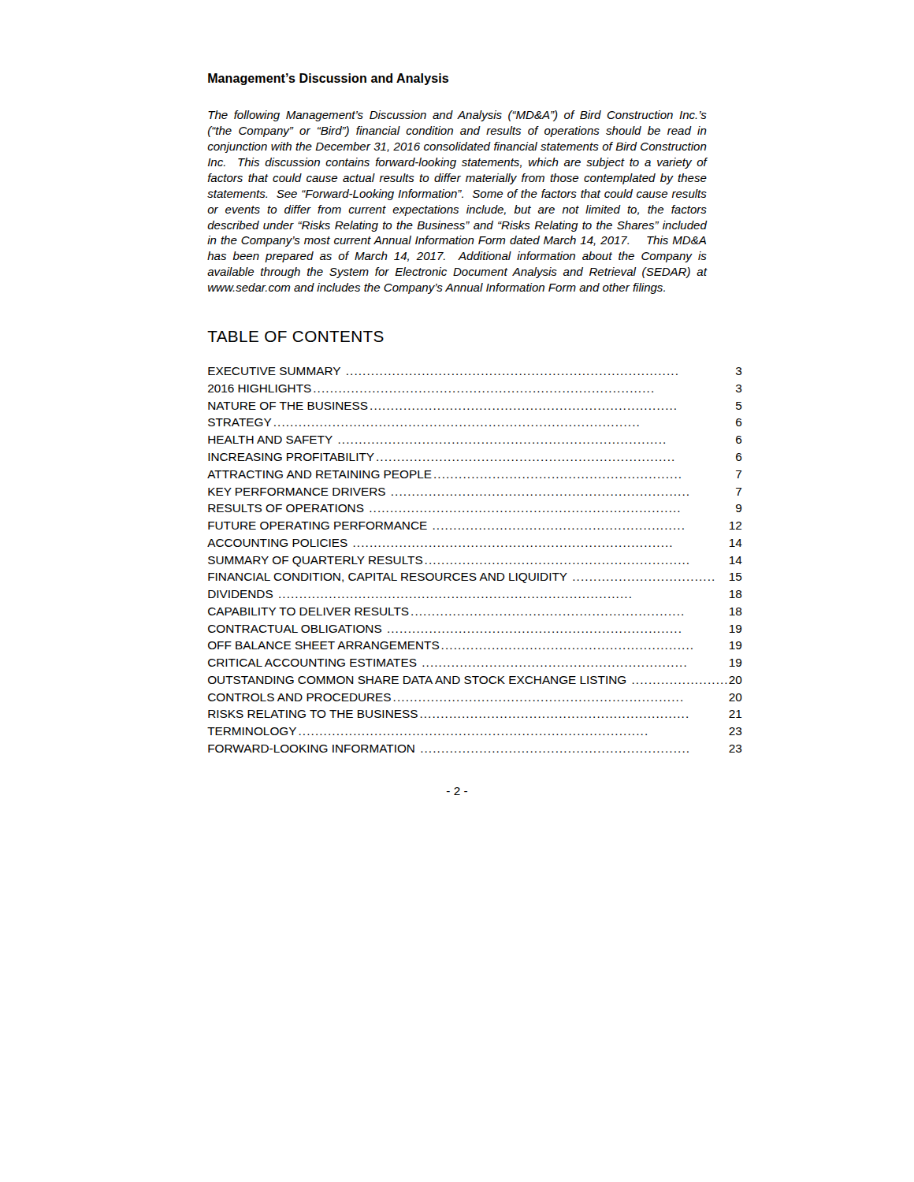Management’s Discussion and Analysis
The following Management’s Discussion and Analysis (“MD&A”) of Bird Construction Inc.’s (“the Company” or “Bird”) financial condition and results of operations should be read in conjunction with the December 31, 2016 consolidated financial statements of Bird Construction Inc. This discussion contains forward-looking statements, which are subject to a variety of factors that could cause actual results to differ materially from those contemplated by these statements. See “Forward-Looking Information”. Some of the factors that could cause results or events to differ from current expectations include, but are not limited to, the factors described under “Risks Relating to the Business” and “Risks Relating to the Shares” included in the Company’s most current Annual Information Form dated March 14, 2017. This MD&A has been prepared as of March 14, 2017. Additional information about the Company is available through the System for Electronic Document Analysis and Retrieval (SEDAR) at www.sedar.com and includes the Company’s Annual Information Form and other filings.
TABLE OF CONTENTS
| EXECUTIVE SUMMARY ............................................................................... | 3 |
| 2016 HIGHLIGHTS ................................................................................. | 3 |
| NATURE OF THE BUSINESS ......................................................................... | 5 |
| STRATEGY ....................................................................................... | 6 |
| HEALTH AND SAFETY .............................................................................. | 6 |
| INCREASING PROFITABILITY ....................................................................... | 6 |
| ATTRACTING AND RETAINING PEOPLE ........................................................... | 7 |
| KEY PERFORMANCE DRIVERS ....................................................................... | 7 |
| RESULTS OF OPERATIONS .......................................................................... | 9 |
| FUTURE OPERATING PERFORMANCE ............................................................ | 12 |
| ACCOUNTING POLICIES ............................................................................ | 14 |
| SUMMARY OF QUARTERLY RESULTS ............................................................... | 14 |
| FINANCIAL CONDITION, CAPITAL RESOURCES AND LIQUIDITY .................................. | 15 |
| DIVIDENDS .................................................................................... | 18 |
| CAPABILITY TO DELIVER RESULTS ................................................................. | 18 |
| CONTRACTUAL OBLIGATIONS ...................................................................... | 19 |
| OFF BALANCE SHEET ARRANGEMENTS ............................................................ | 19 |
| CRITICAL ACCOUNTING ESTIMATES ............................................................... | 19 |
| OUTSTANDING COMMON SHARE DATA AND STOCK EXCHANGE LISTING ....................... | 20 |
| CONTROLS AND PROCEDURES ..................................................................... | 20 |
| RISKS RELATING TO THE BUSINESS ................................................................ | 21 |
| TERMINOLOGY ................................................................................... | 23 |
| FORWARD-LOOKING INFORMATION ................................................................ | 23 |
- 2 -